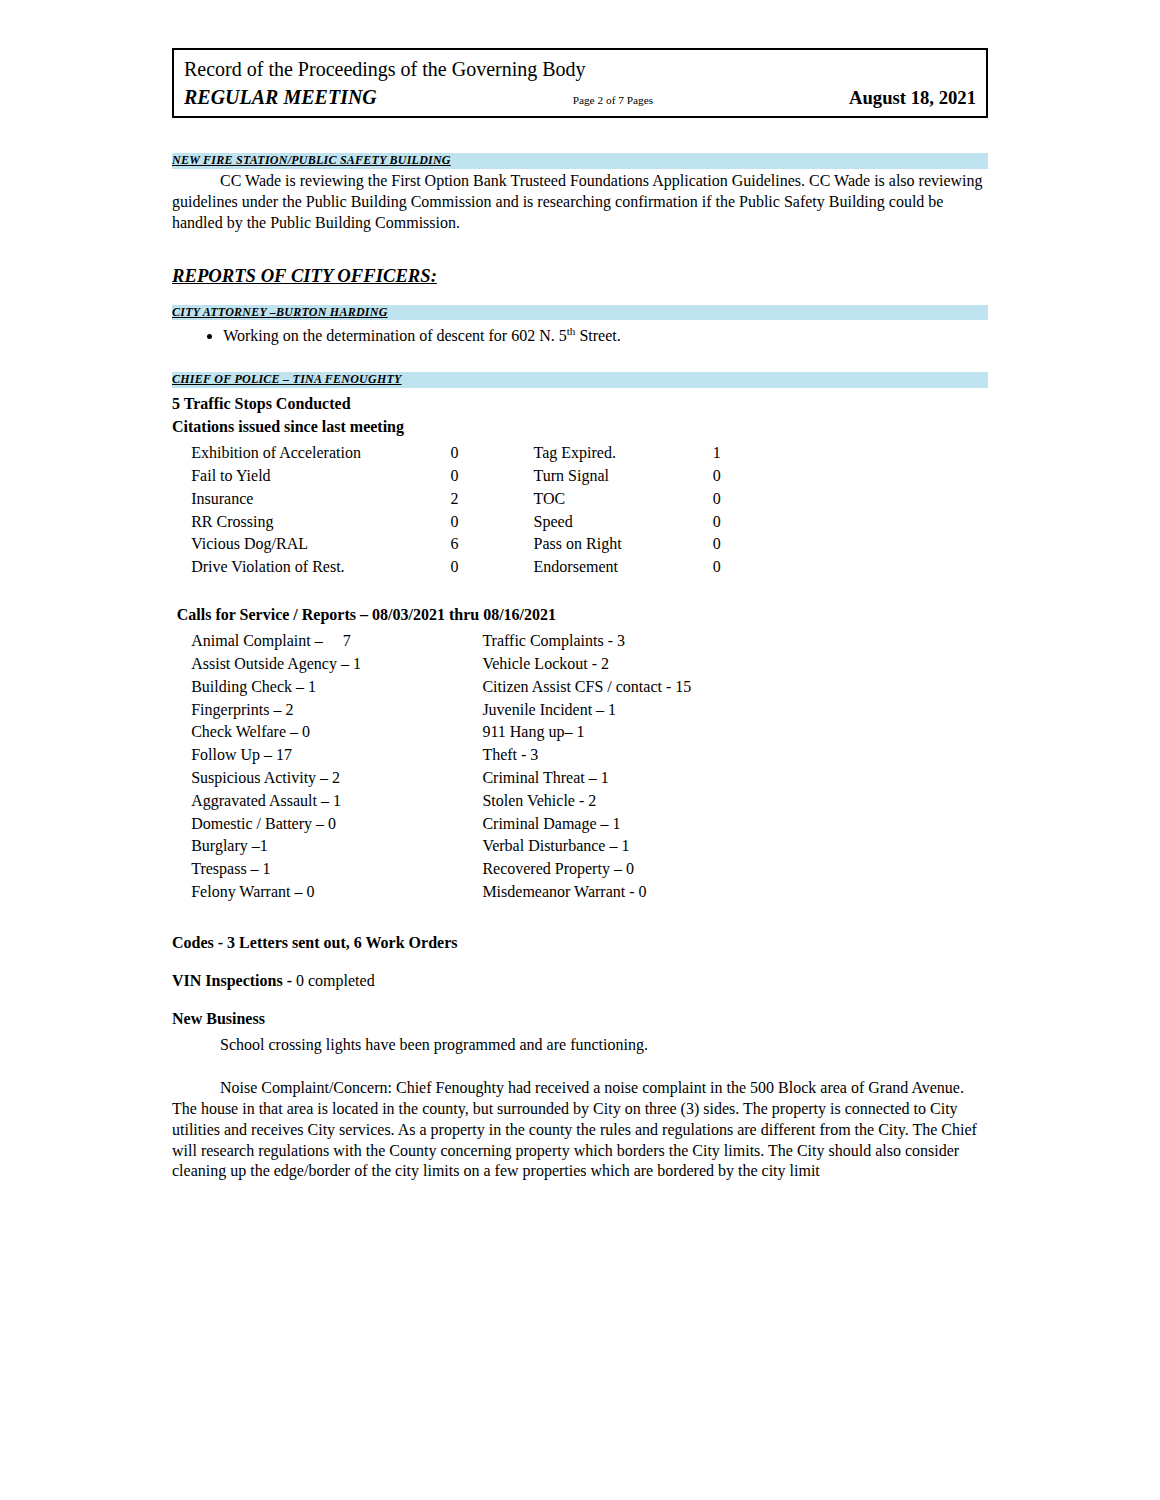Record of the Proceedings of the Governing Body
REGULAR MEETING Page 2 of 7 Pages August 18, 2021
NEW FIRE STATION/PUBLIC SAFETY BUILDING
CC Wade is reviewing the First Option Bank Trusteed Foundations Application Guidelines. CC Wade is also reviewing guidelines under the Public Building Commission and is researching confirmation if the Public Safety Building could be handled by the Public Building Commission.
REPORTS OF CITY OFFICERS:
CITY ATTORNEY –BURTON HARDING
Working on the determination of descent for 602 N. 5th Street.
CHIEF OF POLICE – TINA FENOUGHTY
5 Traffic Stops Conducted
Citations issued since last meeting
| Exhibition of Acceleration | 0 | Tag Expired. | 1 |
| Fail to Yield | 0 | Turn Signal | 0 |
| Insurance | 2 | TOC | 0 |
| RR Crossing | 0 | Speed | 0 |
| Vicious Dog/RAL | 6 | Pass on Right | 0 |
| Drive Violation of Rest. | 0 | Endorsement | 0 |
Calls for Service / Reports – 08/03/2021 thru 08/16/2021
| Animal Complaint – 7 | Traffic Complaints - 3 |
| Assist Outside Agency – 1 | Vehicle Lockout - 2 |
| Building Check – 1 | Citizen Assist CFS / contact - 15 |
| Fingerprints – 2 | Juvenile Incident – 1 |
| Check Welfare – 0 | 911 Hang up– 1 |
| Follow Up – 17 | Theft - 3 |
| Suspicious Activity – 2 | Criminal Threat – 1 |
| Aggravated Assault – 1 | Stolen Vehicle - 2 |
| Domestic / Battery – 0 | Criminal Damage – 1 |
| Burglary –1 | Verbal Disturbance – 1 |
| Trespass – 1 | Recovered Property – 0 |
| Felony Warrant – 0 | Misdemeanor Warrant - 0 |
Codes - 3 Letters sent out, 6 Work Orders
VIN Inspections - 0 completed
New Business
School crossing lights have been programmed and are functioning.
Noise Complaint/Concern: Chief Fenoughty had received a noise complaint in the 500 Block area of Grand Avenue. The house in that area is located in the county, but surrounded by City on three (3) sides. The property is connected to City utilities and receives City services. As a property in the county the rules and regulations are different from the City. The Chief will research regulations with the County concerning property which borders the City limits. The City should also consider cleaning up the edge/border of the city limits on a few properties which are bordered by the city limit